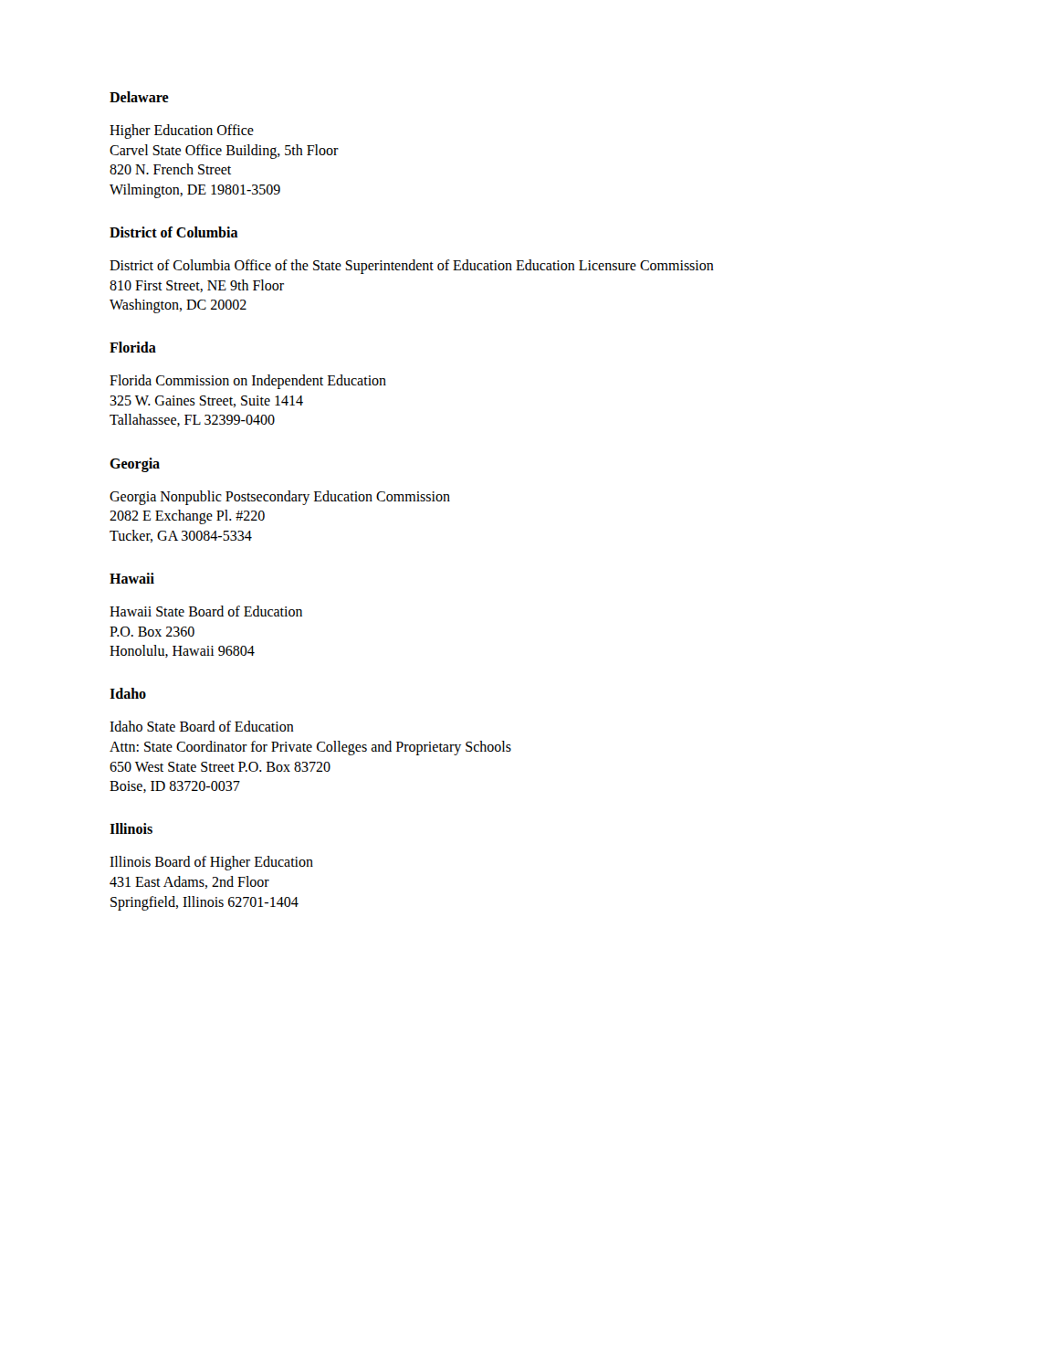Delaware
Higher Education Office
Carvel State Office Building, 5th Floor
820 N. French Street
Wilmington, DE 19801-3509
District of Columbia
District of Columbia Office of the State Superintendent of Education Education Licensure Commission
810 First Street, NE 9th Floor
Washington, DC 20002
Florida
Florida Commission on Independent Education
325 W. Gaines Street, Suite 1414
Tallahassee, FL 32399-0400
Georgia
Georgia Nonpublic Postsecondary Education Commission
2082 E Exchange Pl. #220
Tucker, GA 30084-5334
Hawaii
Hawaii State Board of Education
P.O. Box 2360
Honolulu, Hawaii 96804
Idaho
Idaho State Board of Education
Attn: State Coordinator for Private Colleges and Proprietary Schools
650 West State Street P.O. Box 83720
Boise, ID 83720-0037
Illinois
Illinois Board of Higher Education
431 East Adams, 2nd Floor
Springfield, Illinois 62701-1404